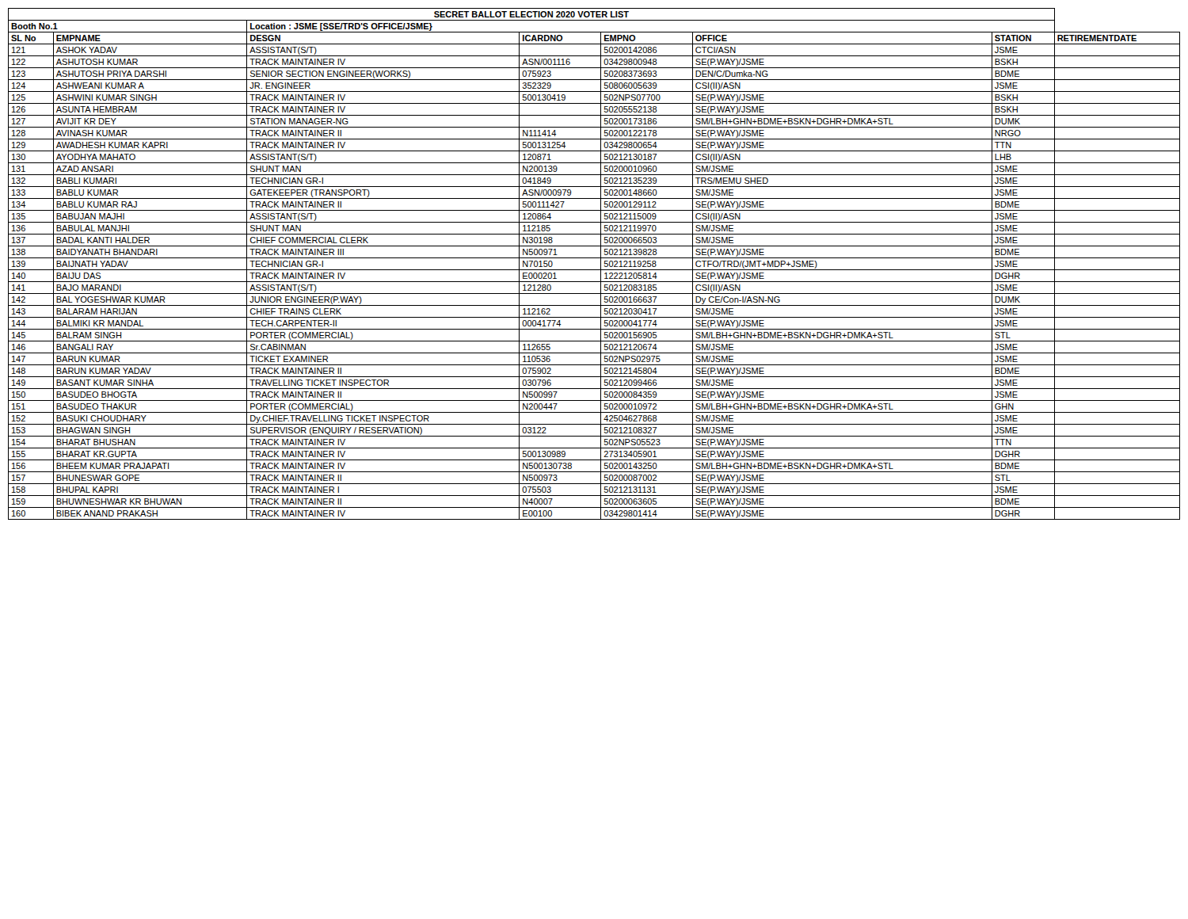| SECRET BALLOT ELECTION 2020 VOTER LIST |
| Booth No.1 | Location : JSME [SSE/TRD'S OFFICE/JSME} |
| SL No | EMPNAME | DESGN | ICARDNO | EMPNO | OFFICE | STATION | RETIREMENTDATE |
| 121 | ASHOK YADAV | ASSISTANT(S/T) | | 50200142086 | CTCI/ASN | JSME | |
| 122 | ASHUTOSH KUMAR | TRACK MAINTAINER IV | ASN/001116 | 03429800948 | SE(P.WAY)/JSME | BSKH | |
| 123 | ASHUTOSH PRIYA DARSHI | SENIOR SECTION ENGINEER(WORKS) | 075923 | 50208373693 | DEN/C/Dumka-NG | BDME | |
| 124 | ASHWEANI KUMAR A | JR. ENGINEER | 352329 | 50806005639 | CSI(II)/ASN | JSME | |
| 125 | ASHWINI KUMAR SINGH | TRACK MAINTAINER IV | 500130419 | 502NPS07700 | SE(P.WAY)/JSME | BSKH | |
| 126 | ASUNTA HEMBRAM | TRACK MAINTAINER IV | | 50205552138 | SE(P.WAY)/JSME | BSKH | |
| 127 | AVIJIT KR DEY | STATION MANAGER-NG | | 50200173186 | SM/LBH+GHN+BDME+BSKN+DGHR+DMKA+STL | DUMK | |
| 128 | AVINASH KUMAR | TRACK MAINTAINER II | N111414 | 50200122178 | SE(P.WAY)/JSME | NRGO | |
| 129 | AWADHESH KUMAR KAPRI | TRACK MAINTAINER IV | 500131254 | 03429800654 | SE(P.WAY)/JSME | TTN | |
| 130 | AYODHYA MAHATO | ASSISTANT(S/T) | 120871 | 50212130187 | CSI(II)/ASN | LHB | |
| 131 | AZAD ANSARI | SHUNT MAN | N200139 | 50200010960 | SM/JSME | JSME | |
| 132 | BABLI KUMARI | TECHNICIAN GR-I | 041849 | 50212135239 | TRS/MEMU SHED | JSME | |
| 133 | BABLU KUMAR | GATEKEEPER (TRANSPORT) | ASN/000979 | 50200148660 | SM/JSME | JSME | |
| 134 | BABLU KUMAR RAJ | TRACK MAINTAINER II | 500111427 | 50200129112 | SE(P.WAY)/JSME | BDME | |
| 135 | BABUJAN MAJHI | ASSISTANT(S/T) | 120864 | 50212115009 | CSI(II)/ASN | JSME | |
| 136 | BABULAL MANJHI | SHUNT MAN | 112185 | 50212119970 | SM/JSME | JSME | |
| 137 | BADAL KANTI HALDER | CHIEF COMMERCIAL CLERK | N30198 | 50200066503 | SM/JSME | JSME | |
| 138 | BAIDYANATH BHANDARI | TRACK MAINTAINER III | N500971 | 50212139828 | SE(P.WAY)/JSME | BDME | |
| 139 | BAIJNATH YADAV | TECHNICIAN GR-I | N70150 | 50212119258 | CTFO/TRD/(JMT+MDP+JSME) | JSME | |
| 140 | BAIJU DAS | TRACK MAINTAINER IV | E000201 | 12221205814 | SE(P.WAY)/JSME | DGHR | |
| 141 | BAJO MARANDI | ASSISTANT(S/T) | 121280 | 50212083185 | CSI(II)/ASN | JSME | |
| 142 | BAL YOGESHWAR KUMAR | JUNIOR ENGINEER(P.WAY) | | 50200166637 | Dy CE/Con-I/ASN-NG | DUMK | |
| 143 | BALARAM HARIJAN | CHIEF TRAINS CLERK | 112162 | 50212030417 | SM/JSME | JSME | |
| 144 | BALMIKI KR MANDAL | TECH.CARPENTER-II | 00041774 | 50200041774 | SE(P.WAY)/JSME | JSME | |
| 145 | BALRAM SINGH | PORTER (COMMERCIAL) | | 50200156905 | SM/LBH+GHN+BDME+BSKN+DGHR+DMKA+STL | STL | |
| 146 | BANGALI RAY | Sr.CABINMAN | 112655 | 50212120674 | SM/JSME | JSME | |
| 147 | BARUN KUMAR | TICKET EXAMINER | 110536 | 502NPS02975 | SM/JSME | JSME | |
| 148 | BARUN KUMAR YADAV | TRACK MAINTAINER II | 075902 | 50212145804 | SE(P.WAY)/JSME | BDME | |
| 149 | BASANT KUMAR SINHA | TRAVELLING TICKET INSPECTOR | 030796 | 50212099466 | SM/JSME | JSME | |
| 150 | BASUDEO BHOGTA | TRACK MAINTAINER II | N500997 | 50200084359 | SE(P.WAY)/JSME | JSME | |
| 151 | BASUDEO THAKUR | PORTER (COMMERCIAL) | N200447 | 50200010972 | SM/LBH+GHN+BDME+BSKN+DGHR+DMKA+STL | GHN | |
| 152 | BASUKI CHOUDHARY | Dy.CHIEF.TRAVELLING TICKET INSPECTOR | | 42504627868 | SM/JSME | JSME | |
| 153 | BHAGWAN SINGH | SUPERVISOR (ENQUIRY / RESERVATION) | 03122 | 50212108327 | SM/JSME | JSME | |
| 154 | BHARAT BHUSHAN | TRACK MAINTAINER IV | | 502NPS05523 | SE(P.WAY)/JSME | TTN | |
| 155 | BHARAT KR.GUPTA | TRACK MAINTAINER IV | 500130989 | 27313405901 | SE(P.WAY)/JSME | DGHR | |
| 156 | BHEEM KUMAR PRAJAPATI | TRACK MAINTAINER IV | N500130738 | 50200143250 | SM/LBH+GHN+BDME+BSKN+DGHR+DMKA+STL | BDME | |
| 157 | BHUNESWAR GOPE | TRACK MAINTAINER II | N500973 | 50200087002 | SE(P.WAY)/JSME | STL | |
| 158 | BHUPAL KAPRI | TRACK MAINTAINER I | 075503 | 50212131131 | SE(P.WAY)/JSME | JSME | |
| 159 | BHUWNESHWAR KR BHUWAN | TRACK MAINTAINER II | N40007 | 50200063605 | SE(P.WAY)/JSME | BDME | |
| 160 | BIBEK ANAND PRAKASH | TRACK MAINTAINER IV | E00100 | 03429801414 | SE(P.WAY)/JSME | DGHR | |